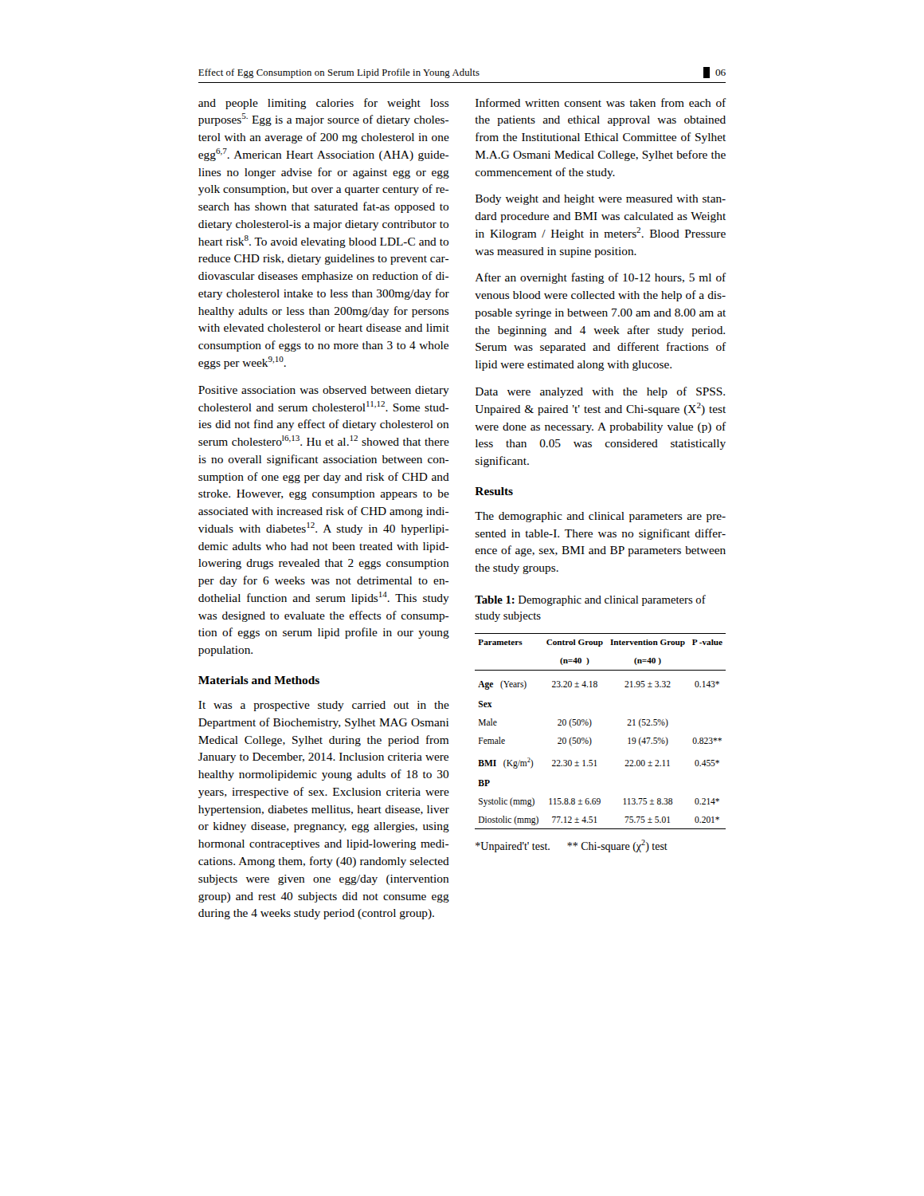Effect of Egg Consumption on Serum Lipid Profile in Young Adults
06
and people limiting calories for weight loss purposes5. Egg is a major source of dietary cholesterol with an average of 200 mg cholesterol in one egg6,7. American Heart Association (AHA) guidelines no longer advise for or against egg or egg yolk consumption, but over a quarter century of research has shown that saturated fat-as opposed to dietary cholesterol-is a major dietary contributor to heart risk8. To avoid elevating blood LDL-C and to reduce CHD risk, dietary guidelines to prevent cardiovascular diseases emphasize on reduction of dietary cholesterol intake to less than 300mg/day for healthy adults or less than 200mg/day for persons with elevated cholesterol or heart disease and limit consumption of eggs to no more than 3 to 4 whole eggs per week9,10.
Positive association was observed between dietary cholesterol and serum cholesterol11,12. Some studies did not find any effect of dietary cholesterol on serum cholesterol6,13. Hu et al.12 showed that there is no overall significant association between consumption of one egg per day and risk of CHD and stroke. However, egg consumption appears to be associated with increased risk of CHD among individuals with diabetes12. A study in 40 hyperlipidemic adults who had not been treated with lipid-lowering drugs revealed that 2 eggs consumption per day for 6 weeks was not detrimental to endothelial function and serum lipids14. This study was designed to evaluate the effects of consumption of eggs on serum lipid profile in our young population.
Materials and Methods
It was a prospective study carried out in the Department of Biochemistry, Sylhet MAG Osmani Medical College, Sylhet during the period from January to December, 2014. Inclusion criteria were healthy normolipidemic young adults of 18 to 30 years, irrespective of sex. Exclusion criteria were hypertension, diabetes mellitus, heart disease, liver or kidney disease, pregnancy, egg allergies, using hormonal contraceptives and lipid-lowering medications. Among them, forty (40) randomly selected subjects were given one egg/day (intervention group) and rest 40 subjects did not consume egg during the 4 weeks study period (control group).
Informed written consent was taken from each of the patients and ethical approval was obtained from the Institutional Ethical Committee of Sylhet M.A.G Osmani Medical College, Sylhet before the commencement of the study.
Body weight and height were measured with standard procedure and BMI was calculated as Weight in Kilogram / Height in meters2. Blood Pressure was measured in supine position.
After an overnight fasting of 10-12 hours, 5 ml of venous blood were collected with the help of a disposable syringe in between 7.00 am and 8.00 am at the beginning and 4 week after study period. Serum was separated and different fractions of lipid were estimated along with glucose.
Data were analyzed with the help of SPSS. Unpaired & paired 't' test and Chi-square (X2) test were done as necessary. A probability value (p) of less than 0.05 was considered statistically significant.
Results
The demographic and clinical parameters are presented in table-I. There was no significant difference of age, sex, BMI and BP parameters between the study groups.
Table 1: Demographic and clinical parameters of study subjects
| Parameters | Control Group | Intervention Group | P -value |
| --- | --- | --- | --- |
| | (n=40 ) | (n=40 ) | |
| Age (Years) | 23.20 ± 4.18 | 21.95 ± 3.32 | 0.143* |
| Sex |
| Male | 20 (50%) | 21 (52.5%) | 0.823** |
| Female | 20 (50%) | 19 (47.5%) |
| BMI (Kg/m 2 ) | 22.30 ± 1.51 | 22.00 ± 2.11 | 0.455* |
| BP |
| Systolic (mmg) | 115.8.8 ± 6.69 | 113.75 ± 8.38 | 0.214* |
| Diostolic (mmg) | 77.12 ± 4.51 | 75.75 ± 5.01 | 0.201* |
*Unpaired't' test. ** Chi-square (χ2) test